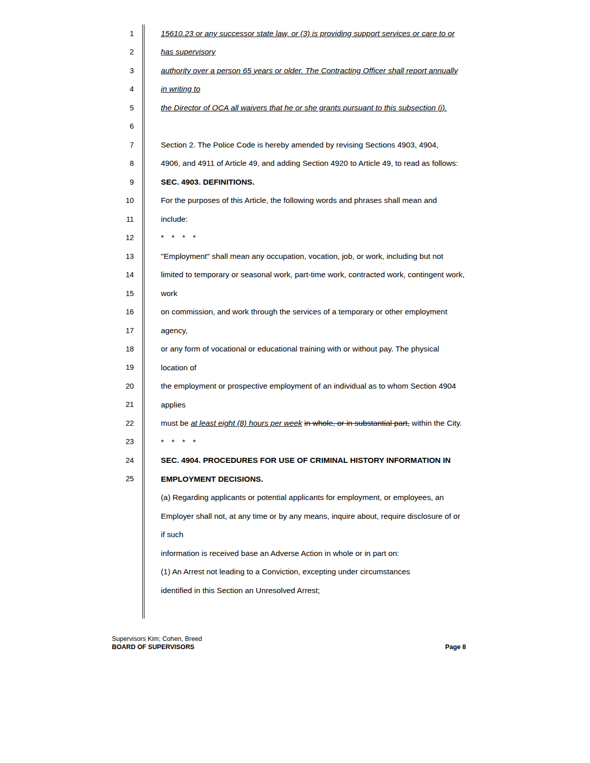1
2
3
4
5
6
7
8
9
10
11
12
13
14
15
16
17
18
19
20
21
22
23
24
25
15610.23 or any successor state law, or (3) is providing support services or care to or has supervisory
authority over a person 65 years or older. The Contracting Officer shall report annually in writing to
the Director of OCA all waivers that he or she grants pursuant to this subsection (j).
Section 2. The Police Code is hereby amended by revising Sections 4903, 4904,
4906, and 4911 of Article 49, and adding Section 4920 to Article 49, to read as follows:
SEC. 4903. DEFINITIONS.
For the purposes of this Article, the following words and phrases shall mean and
include:
* * * *
"Employment" shall mean any occupation, vocation, job, or work, including but not
limited to temporary or seasonal work, part-time work, contracted work, contingent work, work
on commission, and work through the services of a temporary or other employment agency,
or any form of vocational or educational training with or without pay. The physical location of
the employment or prospective employment of an individual as to whom Section 4904 applies
must be at least eight (8) hours per week in whole, or in substantial part, within the City.
* * * *
SEC. 4904. PROCEDURES FOR USE OF CRIMINAL HISTORY INFORMATION IN
EMPLOYMENT DECISIONS.
(a) Regarding applicants or potential applicants for employment, or employees, an
Employer shall not, at any time or by any means, inquire about, require disclosure of or if such
information is received base an Adverse Action in whole or in part on:
(1) An Arrest not leading to a Conviction, excepting under circumstances
identified in this Section an Unresolved Arrest;
Supervisors Kim; Cohen, Breed
BOARD OF SUPERVISORS
Page 8